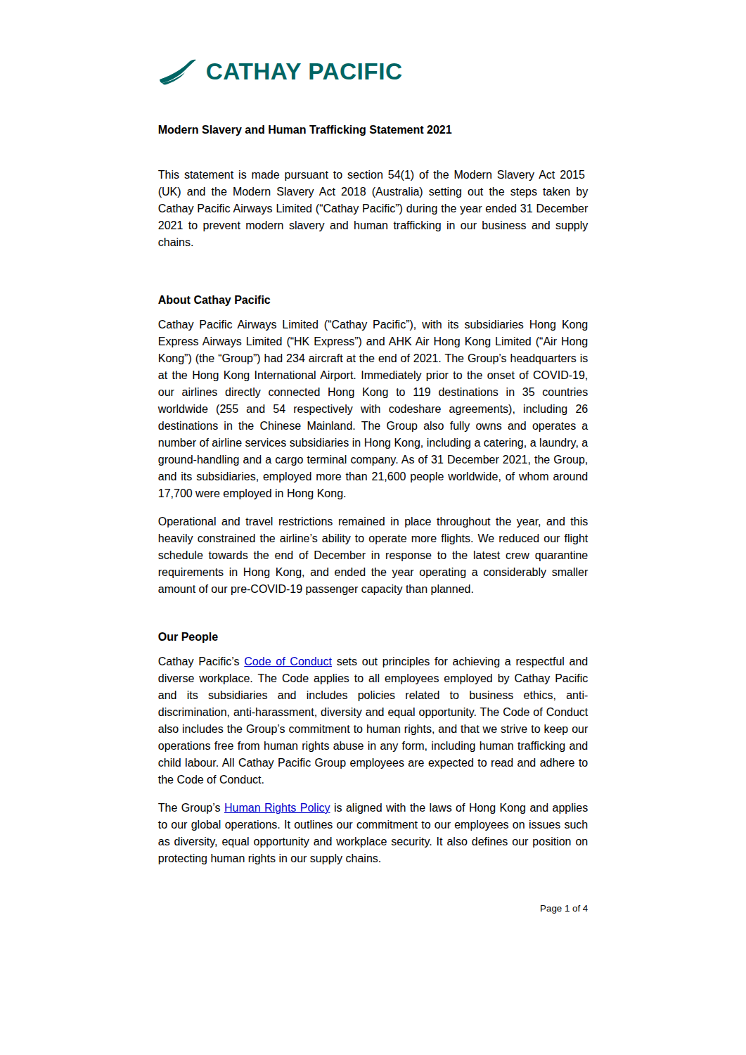CATHAY PACIFIC
Modern Slavery and Human Trafficking Statement 2021
This statement is made pursuant to section 54(1) of the Modern Slavery Act 2015 (UK) and the Modern Slavery Act 2018 (Australia) setting out the steps taken by Cathay Pacific Airways Limited (“Cathay Pacific”) during the year ended 31 December 2021 to prevent modern slavery and human trafficking in our business and supply chains.
About Cathay Pacific
Cathay Pacific Airways Limited (“Cathay Pacific”), with its subsidiaries Hong Kong Express Airways Limited (“HK Express”) and AHK Air Hong Kong Limited (“Air Hong Kong”) (the “Group”) had 234 aircraft at the end of 2021. The Group’s headquarters is at the Hong Kong International Airport. Immediately prior to the onset of COVID-19, our airlines directly connected Hong Kong to 119 destinations in 35 countries worldwide (255 and 54 respectively with codeshare agreements), including 26 destinations in the Chinese Mainland. The Group also fully owns and operates a number of airline services subsidiaries in Hong Kong, including a catering, a laundry, a ground-handling and a cargo terminal company. As of 31 December 2021, the Group, and its subsidiaries, employed more than 21,600 people worldwide, of whom around 17,700 were employed in Hong Kong.
Operational and travel restrictions remained in place throughout the year, and this heavily constrained the airline’s ability to operate more flights. We reduced our flight schedule towards the end of December in response to the latest crew quarantine requirements in Hong Kong, and ended the year operating a considerably smaller amount of our pre-COVID-19 passenger capacity than planned.
Our People
Cathay Pacific’s Code of Conduct sets out principles for achieving a respectful and diverse workplace. The Code applies to all employees employed by Cathay Pacific and its subsidiaries and includes policies related to business ethics, anti-discrimination, anti-harassment, diversity and equal opportunity. The Code of Conduct also includes the Group’s commitment to human rights, and that we strive to keep our operations free from human rights abuse in any form, including human trafficking and child labour. All Cathay Pacific Group employees are expected to read and adhere to the Code of Conduct.
The Group’s Human Rights Policy is aligned with the laws of Hong Kong and applies to our global operations. It outlines our commitment to our employees on issues such as diversity, equal opportunity and workplace security. It also defines our position on protecting human rights in our supply chains.
Page 1 of 4